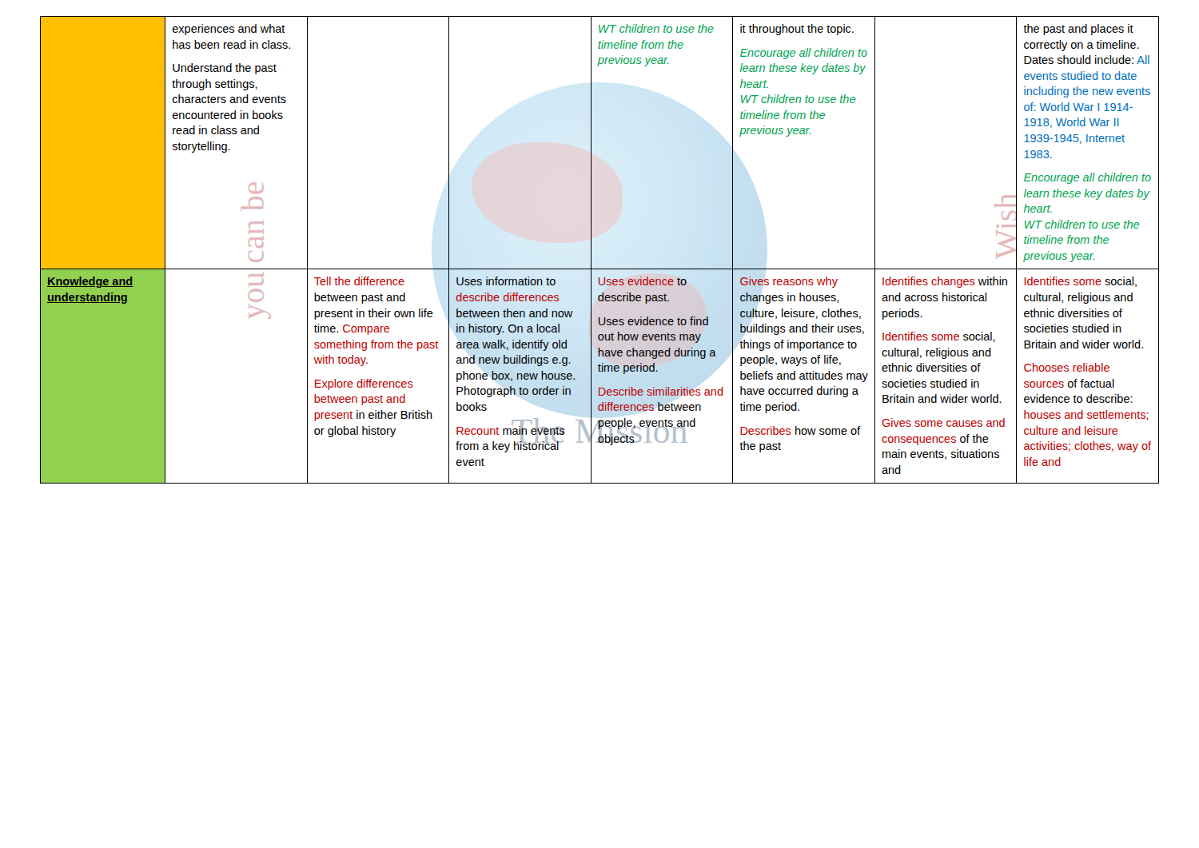you can be
Wish
The Mission
| | experiences and what has been read in class. Understand the past through settings, characters and events encountered in books read in class and storytelling. | | | WT children to use the timeline from the previous year. | it throughout the topic. Encourage all children to learn these key dates by heart. WT children to use the timeline from the previous year. | | the past and places it correctly on a timeline. Dates should include: All events studied to date including the new events of: World War I 1914-1918, World War II 1939-1945, Internet 1983. Encourage all children to learn these key dates by heart. WT children to use the timeline from the previous year. |
| Knowledge and understanding | | Tell the difference between past and present in their own life time. Compare something from the past with today. Explore differences between past and present in either British or global history | Uses information to describe differences between then and now in history. On a local area walk, identify old and new buildings e.g. phone box, new house. Photograph to order in books Recount main events from a key historical event | Uses evidence to describe past. Uses evidence to find out how events may have changed during a time period. Describe similarities and differences between people, events and objects | Gives reasons why changes in houses, culture, leisure, clothes, buildings and their uses, things of importance to people, ways of life, beliefs and attitudes may have occurred during a time period. Describes how some of the past | Identifies changes within and across historical periods. Identifies some social, cultural, religious and ethnic diversities of societies studied in Britain and wider world. Gives some causes and consequences of the main events, situations and | Identifies some social, cultural, religious and ethnic diversities of societies studied in Britain and wider world. Chooses reliable sources of factual evidence to describe: houses and settlements; culture and leisure activities; clothes, way of life and |